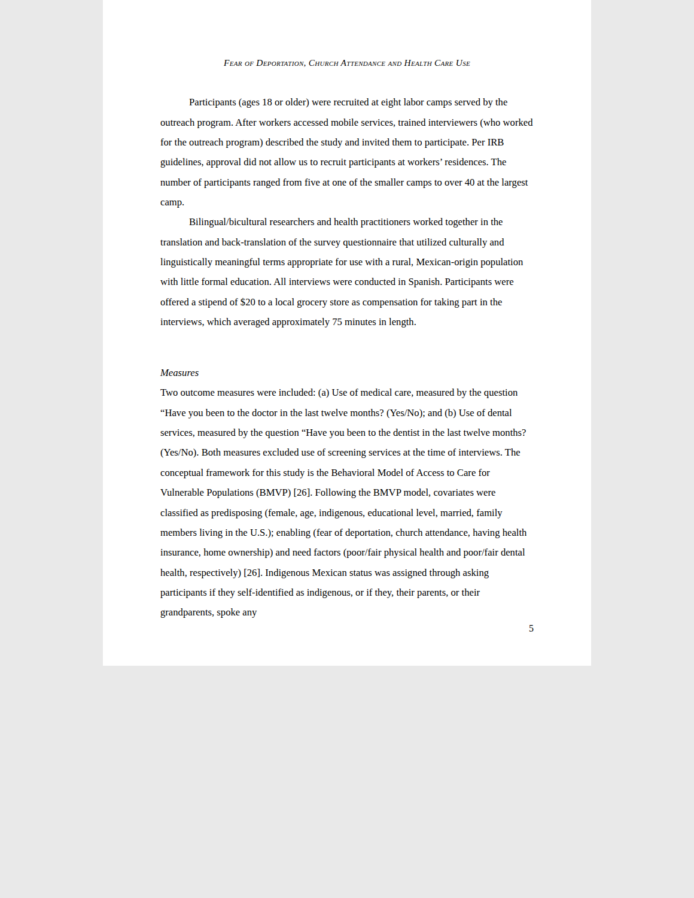Fear of Deportation, Church Attendance and Health Care Use
Participants (ages 18 or older) were recruited at eight labor camps served by the outreach program. After workers accessed mobile services, trained interviewers (who worked for the outreach program) described the study and invited them to participate. Per IRB guidelines, approval did not allow us to recruit participants at workers’ residences. The number of participants ranged from five at one of the smaller camps to over 40 at the largest camp.
Bilingual/bicultural researchers and health practitioners worked together in the translation and back-translation of the survey questionnaire that utilized culturally and linguistically meaningful terms appropriate for use with a rural, Mexican-origin population with little formal education. All interviews were conducted in Spanish. Participants were offered a stipend of $20 to a local grocery store as compensation for taking part in the interviews, which averaged approximately 75 minutes in length.
Measures
Two outcome measures were included: (a) Use of medical care, measured by the question “Have you been to the doctor in the last twelve months? (Yes/No); and (b) Use of dental services, measured by the question “Have you been to the dentist in the last twelve months? (Yes/No). Both measures excluded use of screening services at the time of interviews. The conceptual framework for this study is the Behavioral Model of Access to Care for Vulnerable Populations (BMVP) [26]. Following the BMVP model, covariates were classified as predisposing (female, age, indigenous, educational level, married, family members living in the U.S.); enabling (fear of deportation, church attendance, having health insurance, home ownership) and need factors (poor/fair physical health and poor/fair dental health, respectively) [26]. Indigenous Mexican status was assigned through asking participants if they self-identified as indigenous, or if they, their parents, or their grandparents, spoke any
5